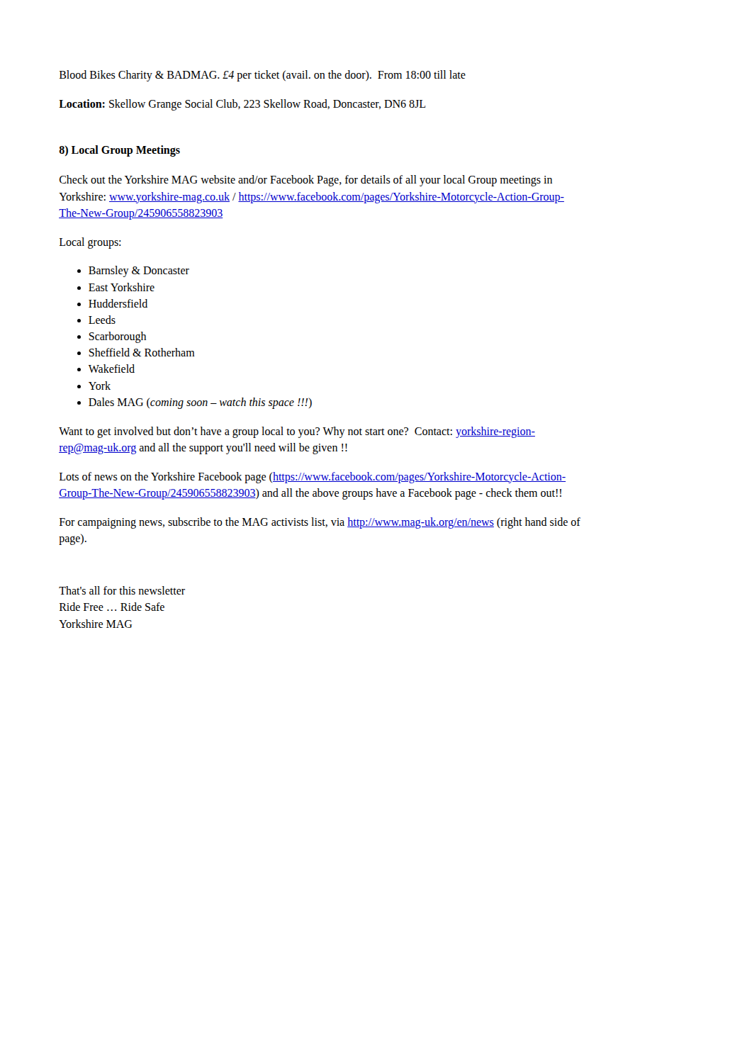Blood Bikes Charity & BADMAG. £4 per ticket (avail. on the door). From 18:00 till late
Location: Skellow Grange Social Club, 223 Skellow Road, Doncaster, DN6 8JL
8) Local Group Meetings
Check out the Yorkshire MAG website and/or Facebook Page, for details of all your local Group meetings in Yorkshire: www.yorkshire-mag.co.uk / https://www.facebook.com/pages/Yorkshire-Motorcycle-Action-Group-The-New-Group/245906558823903
Local groups:
Barnsley & Doncaster
East Yorkshire
Huddersfield
Leeds
Scarborough
Sheffield & Rotherham
Wakefield
York
Dales MAG (coming soon – watch this space !!!)
Want to get involved but don’t have a group local to you? Why not start one? Contact: yorkshire-region-rep@mag-uk.org and all the support you'll need will be given !!
Lots of news on the Yorkshire Facebook page (https://www.facebook.com/pages/Yorkshire-Motorcycle-Action-Group-The-New-Group/245906558823903) and all the above groups have a Facebook page - check them out!!
For campaigning news, subscribe to the MAG activists list, via http://www.mag-uk.org/en/news (right hand side of page).
That's all for this newsletter
Ride Free … Ride Safe
Yorkshire MAG